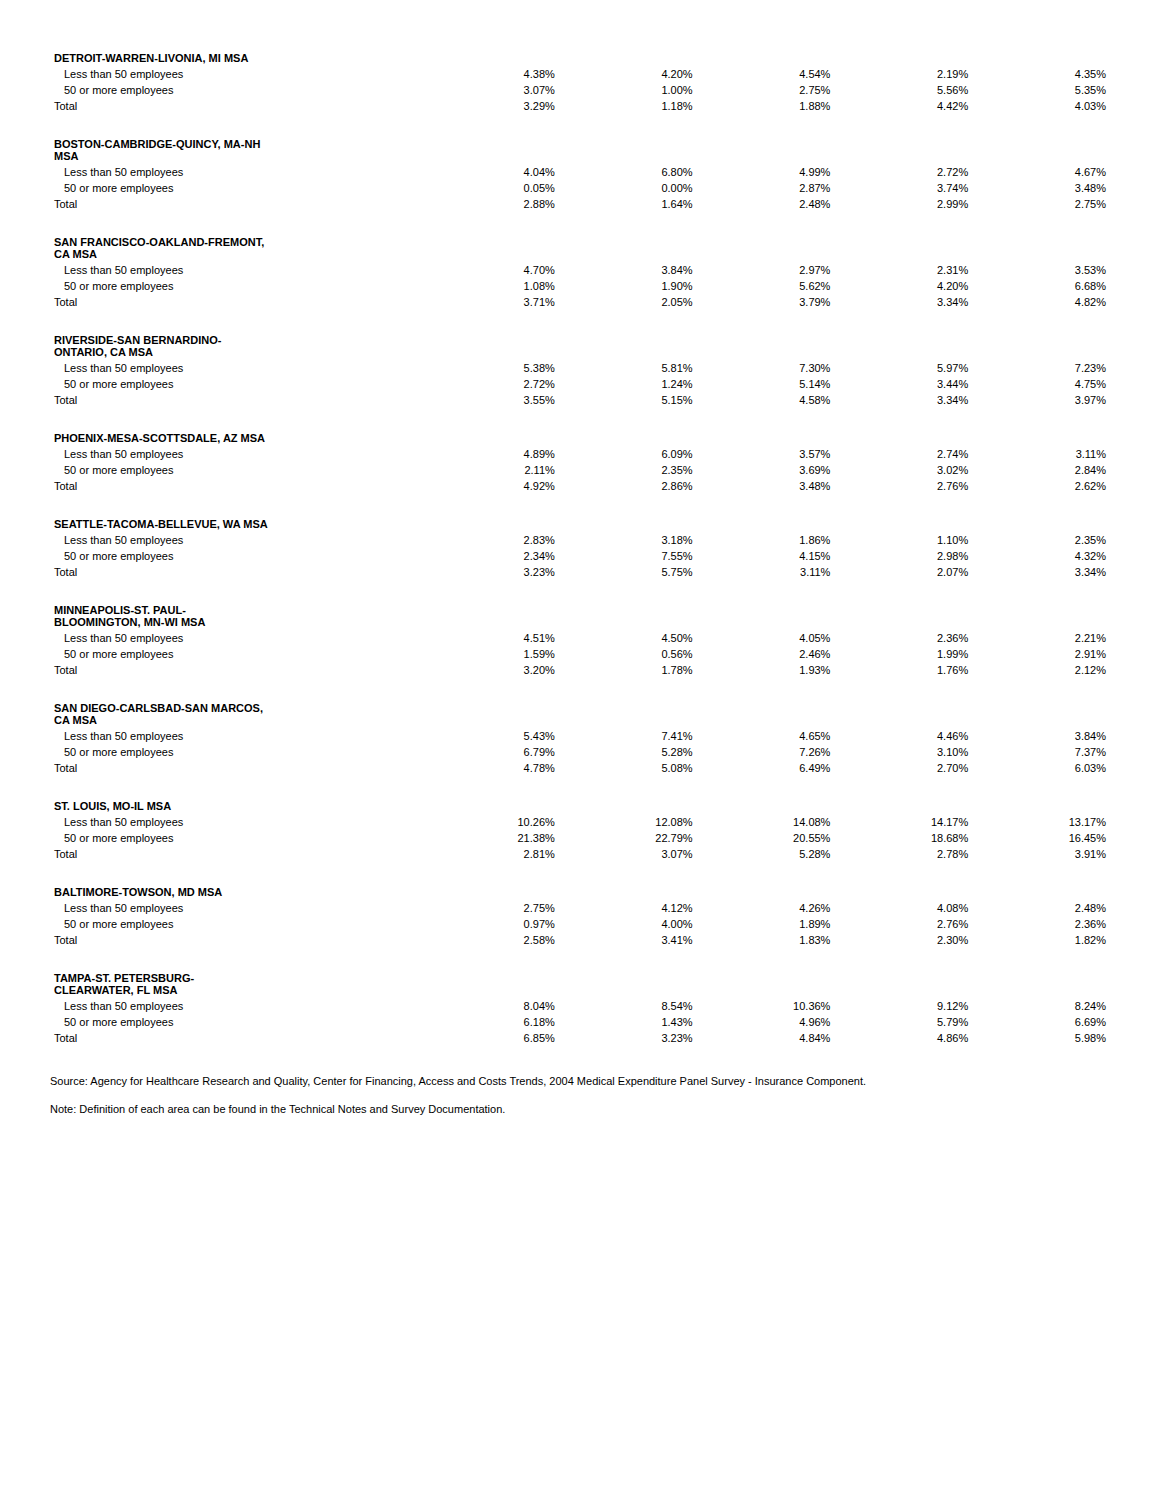| DETROIT-WARREN-LIVONIA, MI MSA | | | | | |
| Less than 50 employees | 4.38% | 4.20% | 4.54% | 2.19% | 4.35% |
| 50 or more employees | 3.07% | 1.00% | 2.75% | 5.56% | 5.35% |
| Total | 3.29% | 1.18% | 1.88% | 4.42% | 4.03% |
| BOSTON-CAMBRIDGE-QUINCY, MA-NH MSA | | | | | |
| Less than 50 employees | 4.04% | 6.80% | 4.99% | 2.72% | 4.67% |
| 50 or more employees | 0.05% | 0.00% | 2.87% | 3.74% | 3.48% |
| Total | 2.88% | 1.64% | 2.48% | 2.99% | 2.75% |
| SAN FRANCISCO-OAKLAND-FREMONT, CA MSA | | | | | |
| Less than 50 employees | 4.70% | 3.84% | 2.97% | 2.31% | 3.53% |
| 50 or more employees | 1.08% | 1.90% | 5.62% | 4.20% | 6.68% |
| Total | 3.71% | 2.05% | 3.79% | 3.34% | 4.82% |
| RIVERSIDE-SAN BERNARDINO- ONTARIO, CA MSA | | | | | |
| Less than 50 employees | 5.38% | 5.81% | 7.30% | 5.97% | 7.23% |
| 50 or more employees | 2.72% | 1.24% | 5.14% | 3.44% | 4.75% |
| Total | 3.55% | 5.15% | 4.58% | 3.34% | 3.97% |
| PHOENIX-MESA-SCOTTSDALE, AZ MSA | | | | | |
| Less than 50 employees | 4.89% | 6.09% | 3.57% | 2.74% | 3.11% |
| 50 or more employees | 2.11% | 2.35% | 3.69% | 3.02% | 2.84% |
| Total | 4.92% | 2.86% | 3.48% | 2.76% | 2.62% |
| SEATTLE-TACOMA-BELLEVUE, WA MSA | | | | | |
| Less than 50 employees | 2.83% | 3.18% | 1.86% | 1.10% | 2.35% |
| 50 or more employees | 2.34% | 7.55% | 4.15% | 2.98% | 4.32% |
| Total | 3.23% | 5.75% | 3.11% | 2.07% | 3.34% |
| MINNEAPOLIS-ST. PAUL- BLOOMINGTON, MN-WI MSA | | | | | |
| Less than 50 employees | 4.51% | 4.50% | 4.05% | 2.36% | 2.21% |
| 50 or more employees | 1.59% | 0.56% | 2.46% | 1.99% | 2.91% |
| Total | 3.20% | 1.78% | 1.93% | 1.76% | 2.12% |
| SAN DIEGO-CARLSBAD-SAN MARCOS, CA MSA | | | | | |
| Less than 50 employees | 5.43% | 7.41% | 4.65% | 4.46% | 3.84% |
| 50 or more employees | 6.79% | 5.28% | 7.26% | 3.10% | 7.37% |
| Total | 4.78% | 5.08% | 6.49% | 2.70% | 6.03% |
| ST. LOUIS, MO-IL MSA | | | | | |
| Less than 50 employees | 10.26% | 12.08% | 14.08% | 14.17% | 13.17% |
| 50 or more employees | 21.38% | 22.79% | 20.55% | 18.68% | 16.45% |
| Total | 2.81% | 3.07% | 5.28% | 2.78% | 3.91% |
| BALTIMORE-TOWSON, MD MSA | | | | | |
| Less than 50 employees | 2.75% | 4.12% | 4.26% | 4.08% | 2.48% |
| 50 or more employees | 0.97% | 4.00% | 1.89% | 2.76% | 2.36% |
| Total | 2.58% | 3.41% | 1.83% | 2.30% | 1.82% |
| TAMPA-ST. PETERSBURG- CLEARWATER, FL MSA | | | | | |
| Less than 50 employees | 8.04% | 8.54% | 10.36% | 9.12% | 8.24% |
| 50 or more employees | 6.18% | 1.43% | 4.96% | 5.79% | 6.69% |
| Total | 6.85% | 3.23% | 4.84% | 4.86% | 5.98% |
Source: Agency for Healthcare Research and Quality, Center for Financing, Access and Costs Trends, 2004 Medical Expenditure Panel Survey - Insurance Component.
Note: Definition of each area can be found in the Technical Notes and Survey Documentation.